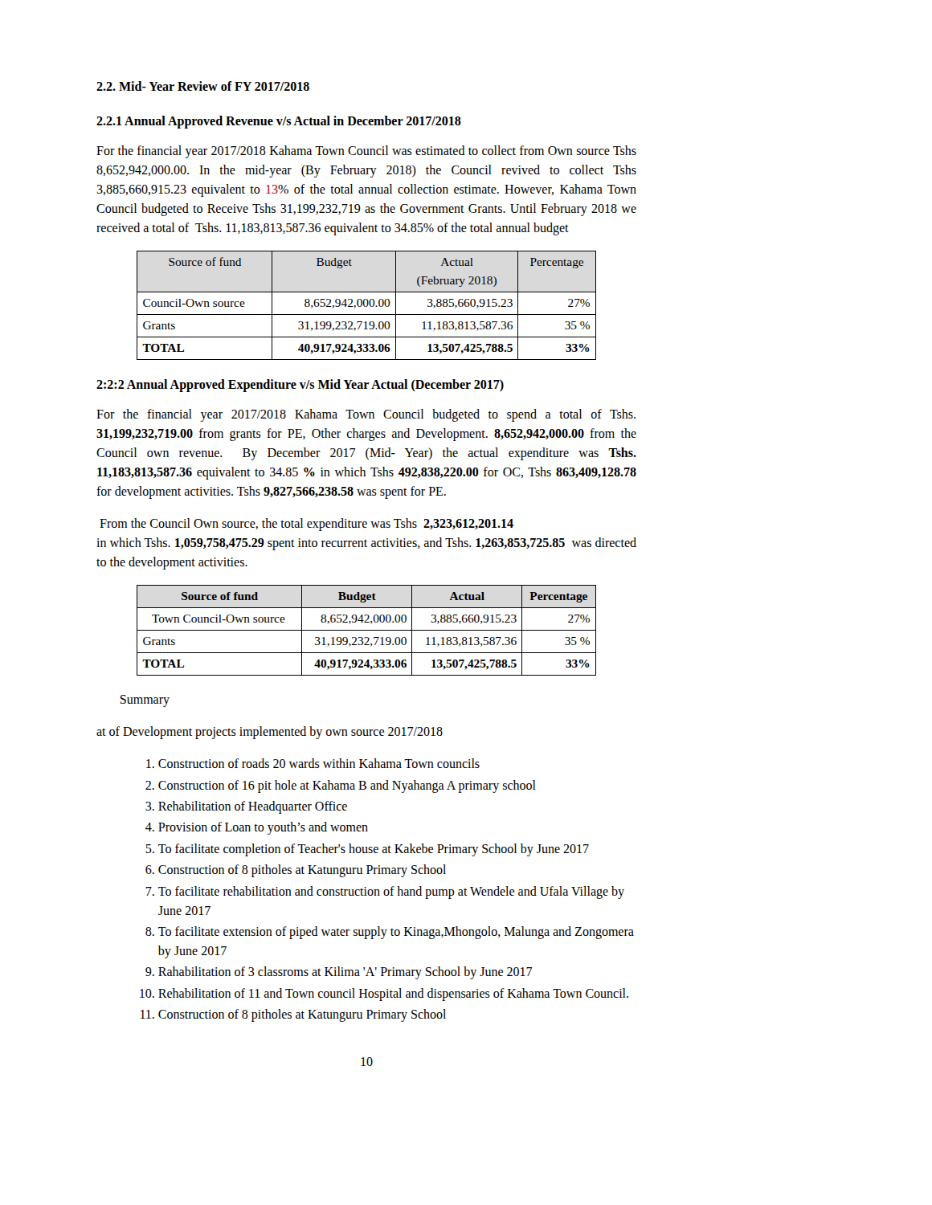2.2. Mid- Year Review of FY 2017/2018
2.2.1 Annual Approved Revenue v/s Actual in December 2017/2018
For the financial year 2017/2018 Kahama Town Council was estimated to collect from Own source Tshs 8,652,942,000.00. In the mid-year (By February 2018) the Council revived to collect Tshs 3,885,660,915.23 equivalent to 13% of the total annual collection estimate. However, Kahama Town Council budgeted to Receive Tshs 31,199,232,719 as the Government Grants. Until February 2018 we received a total of Tshs. 11,183,813,587.36 equivalent to 34.85% of the total annual budget
| Source of fund | Budget | Actual (February 2018) | Percentage |
| --- | --- | --- | --- |
| Council-Own source | 8,652,942,000.00 | 3,885,660,915.23 | 27% |
| Grants | 31,199,232,719.00 | 11,183,813,587.36 | 35 % |
| TOTAL | 40,917,924,333.06 | 13,507,425,788.5 | 33 % |
2:2:2 Annual Approved Expenditure v/s Mid Year Actual (December 2017)
For the financial year 2017/2018 Kahama Town Council budgeted to spend a total of Tshs. 31,199,232,719.00 from grants for PE, Other charges and Development. 8,652,942,000.00 from the Council own revenue. By December 2017 (Mid- Year) the actual expenditure was Tshs. 11,183,813,587.36 equivalent to 34.85 % in which Tshs 492,838,220.00 for OC, Tshs 863,409,128.78 for development activities. Tshs 9,827,566,238.58 was spent for PE.
From the Council Own source, the total expenditure was Tshs 2,323,612,201.14
in which Tshs. 1,059,758,475.29 spent into recurrent activities, and Tshs. 1,263,853,725.85 was directed to the development activities.
| Source of fund | Budget | Actual | Percentage |
| --- | --- | --- | --- |
| Town Council-Own source | 8,652,942,000.00 | 3,885,660,915.23 | 27% |
| Grants | 31,199,232,719.00 | 11,183,813,587.36 | 35 % |
| TOTAL | 40,917,924,333.06 | 13,507,425,788.5 | 33 % |
Summary
at of Development projects implemented by own source 2017/2018
Construction of roads 20 wards within Kahama Town councils
Construction of 16 pit hole at Kahama B and Nyahanga A primary school
Rehabilitation of Headquarter Office
Provision of Loan to youth’s and women
To facilitate completion of Teacher's house at Kakebe Primary School by June 2017
Construction of 8 pitholes at Katunguru Primary School
To facilitate rehabilitation and construction of hand pump at Wendele and Ufala Village by June 2017
To facilitate extension of piped water supply to Kinaga,Mhongolo, Malunga and Zongomera by June 2017
Rahabilitation of 3 classroms at Kilima 'A' Primary School by June 2017
Rehabilitation of 11 and Town council Hospital and dispensaries of Kahama Town Council.
Construction of 8 pitholes at Katunguru Primary School
10